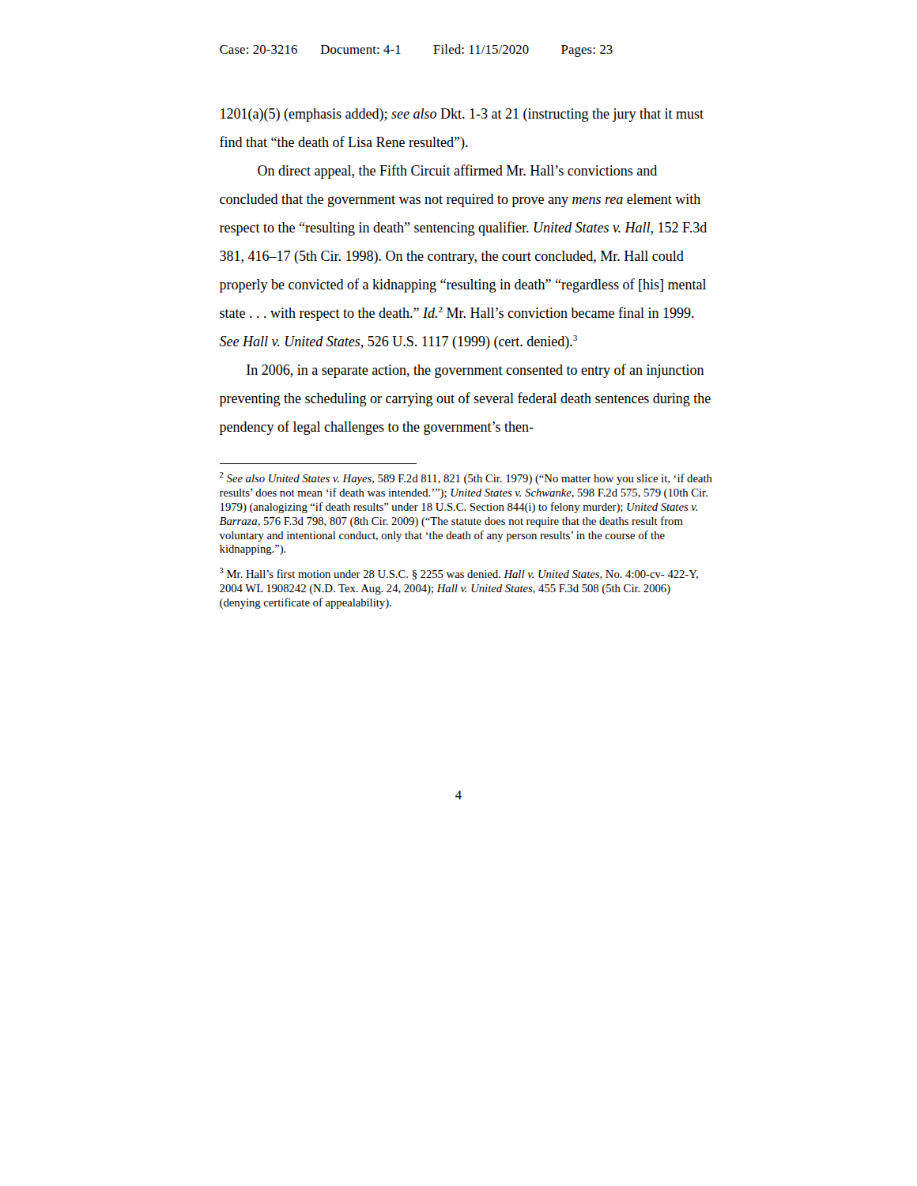Case: 20-3216 Document: 4-1 Filed: 11/15/2020 Pages: 23
1201(a)(5) (emphasis added); see also Dkt. 1-3 at 21 (instructing the jury that it must find that “the death of Lisa Rene resulted”).
On direct appeal, the Fifth Circuit affirmed Mr. Hall’s convictions and concluded that the government was not required to prove any mens rea element with respect to the “resulting in death” sentencing qualifier. United States v. Hall, 152 F.3d 381, 416–17 (5th Cir. 1998). On the contrary, the court concluded, Mr. Hall could properly be convicted of a kidnapping “resulting in death” “regardless of [his] mental state . . . with respect to the death.” Id.2 Mr. Hall’s conviction became final in 1999. See Hall v. United States, 526 U.S. 1117 (1999) (cert. denied).3
In 2006, in a separate action, the government consented to entry of an injunction preventing the scheduling or carrying out of several federal death sentences during the pendency of legal challenges to the government’s then-
2 See also United States v. Hayes, 589 F.2d 811, 821 (5th Cir. 1979) (“No matter how you slice it, ‘if death results’ does not mean ‘if death was intended.’”); United States v. Schwanke, 598 F.2d 575, 579 (10th Cir. 1979) (analogizing “if death results” under 18 U.S.C. Section 844(i) to felony murder); United States v. Barraza, 576 F.3d 798, 807 (8th Cir. 2009) (“The statute does not require that the deaths result from voluntary and intentional conduct, only that ‘the death of any person results’ in the course of the kidnapping.”).
3 Mr. Hall’s first motion under 28 U.S.C. § 2255 was denied. Hall v. United States, No. 4:00-cv- 422-Y, 2004 WL 1908242 (N.D. Tex. Aug. 24, 2004); Hall v. United States, 455 F.3d 508 (5th Cir. 2006) (denying certificate of appealability).
4